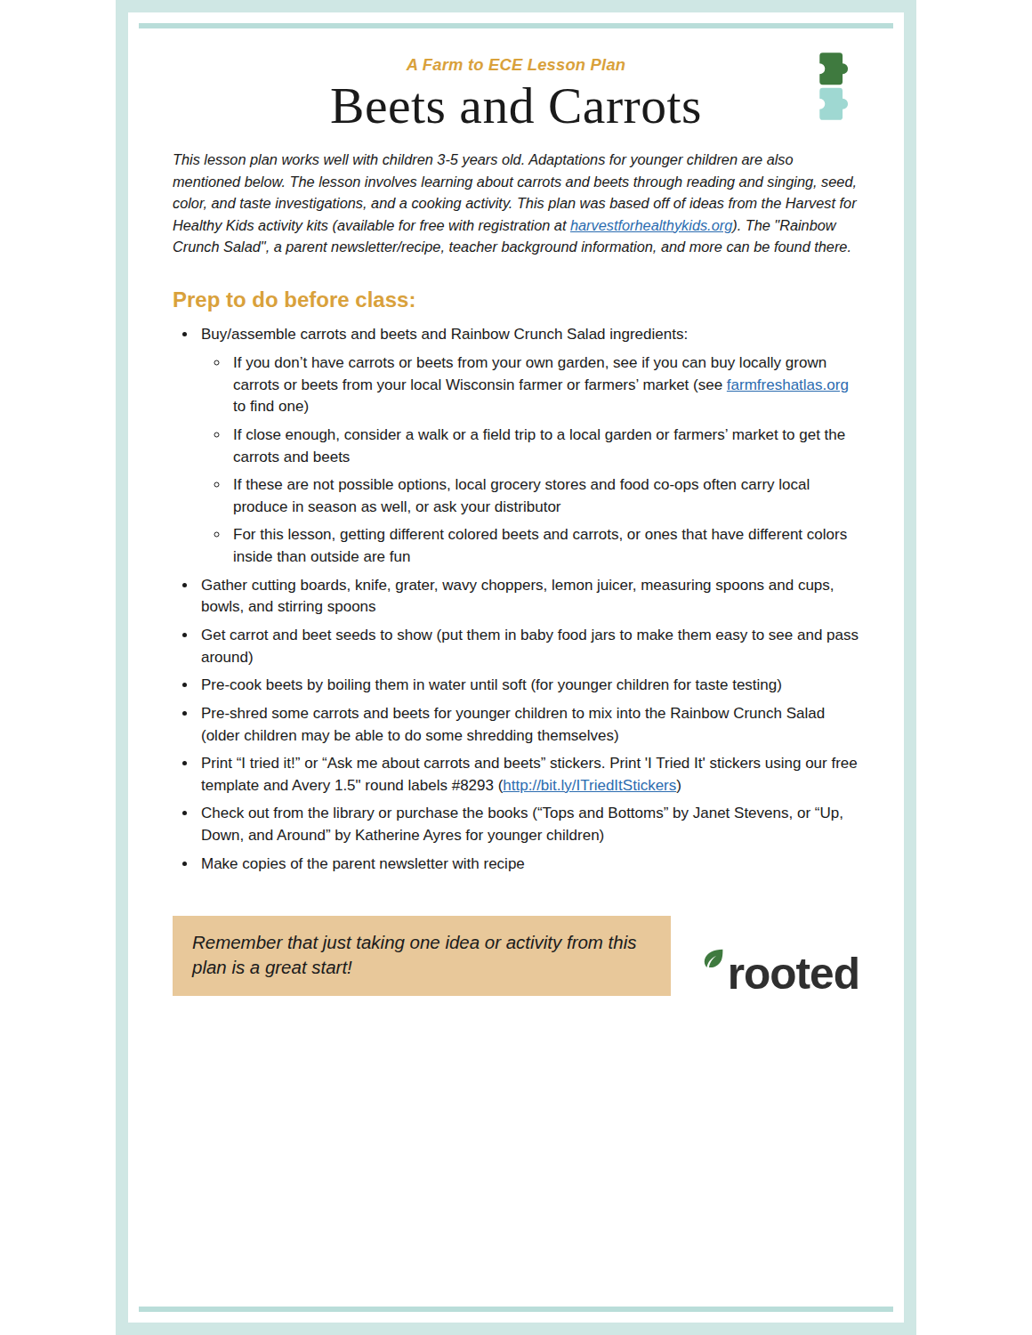A Farm to ECE Lesson Plan
Beets and Carrots
This lesson plan works well with children 3-5 years old. Adaptations for younger children are also mentioned below. The lesson involves learning about carrots and beets through reading and singing, seed, color, and taste investigations, and a cooking activity. This plan was based off of ideas from the Harvest for Healthy Kids activity kits (available for free with registration at harvestforhealthykids.org). The "Rainbow Crunch Salad", a parent newsletter/recipe, teacher background information, and more can be found there.
Prep to do before class:
Buy/assemble carrots and beets and Rainbow Crunch Salad ingredients:
If you don’t have carrots or beets from your own garden, see if you can buy locally grown carrots or beets from your local Wisconsin farmer or farmers’ market (see farmfreshatlas.org to find one)
If close enough, consider a walk or a field trip to a local garden or farmers’ market to get the carrots and beets
If these are not possible options, local grocery stores and food co-ops often carry local produce in season as well, or ask your distributor
For this lesson, getting different colored beets and carrots, or ones that have different colors inside than outside are fun
Gather cutting boards, knife, grater, wavy choppers, lemon juicer, measuring spoons and cups, bowls, and stirring spoons
Get carrot and beet seeds to show (put them in baby food jars to make them easy to see and pass around)
Pre-cook beets by boiling them in water until soft (for younger children for taste testing)
Pre-shred some carrots and beets for younger children to mix into the Rainbow Crunch Salad (older children may be able to do some shredding themselves)
Print “I tried it!” or “Ask me about carrots and beets” stickers. Print 'I Tried It' stickers using our free template and Avery 1.5" round labels #8293 (http://bit.ly/ITriedItStickers)
Check out from the library or purchase the books (“Tops and Bottoms” by Janet Stevens, or “Up, Down, and Around” by Katherine Ayres for younger children)
Make copies of the parent newsletter with recipe
Remember that just taking one idea or activity from this plan is a great start!
rooted